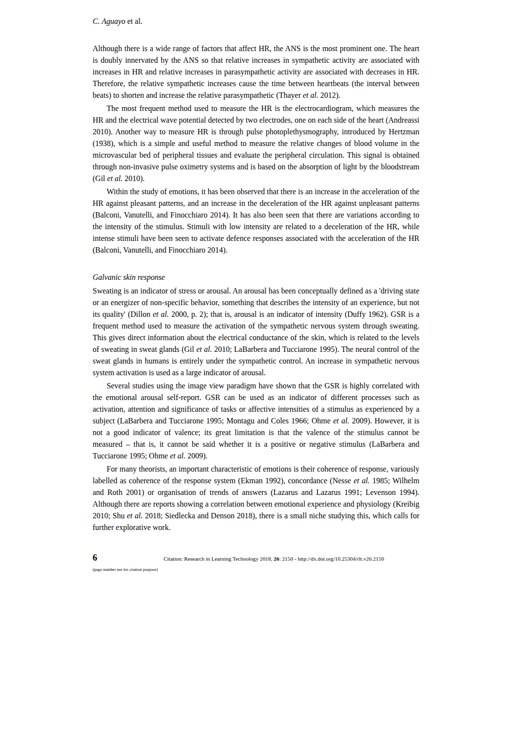C. Aguayo et al.
Although there is a wide range of factors that affect HR, the ANS is the most prominent one. The heart is doubly innervated by the ANS so that relative increases in sympathetic activity are associated with increases in HR and relative increases in parasympathetic activity are associated with decreases in HR. Therefore, the relative sympathetic increases cause the time between heartbeats (the interval between beats) to shorten and increase the relative parasympathetic (Thayer et al. 2012).
The most frequent method used to measure the HR is the electrocardiogram, which measures the HR and the electrical wave potential detected by two electrodes, one on each side of the heart (Andreassi 2010). Another way to measure HR is through pulse photoplethysmography, introduced by Hertzman (1938), which is a simple and useful method to measure the relative changes of blood volume in the microvascular bed of peripheral tissues and evaluate the peripheral circulation. This signal is obtained through non-invasive pulse oximetry systems and is based on the absorption of light by the bloodstream (Gil et al. 2010).
Within the study of emotions, it has been observed that there is an increase in the acceleration of the HR against pleasant patterns, and an increase in the deceleration of the HR against unpleasant patterns (Balconi, Vanutelli, and Finocchiaro 2014). It has also been seen that there are variations according to the intensity of the stimulus. Stimuli with low intensity are related to a deceleration of the HR, while intense stimuli have been seen to activate defence responses associated with the acceleration of the HR (Balconi, Vanutelli, and Finocchiaro 2014).
Galvanic skin response
Sweating is an indicator of stress or arousal. An arousal has been conceptually defined as a 'driving state or an energizer of non-specific behavior, something that describes the intensity of an experience, but not its quality' (Dillon et al. 2000, p. 2); that is, arousal is an indicator of intensity (Duffy 1962). GSR is a frequent method used to measure the activation of the sympathetic nervous system through sweating. This gives direct information about the electrical conductance of the skin, which is related to the levels of sweating in sweat glands (Gil et al. 2010; LaBarbera and Tucciarone 1995). The neural control of the sweat glands in humans is entirely under the sympathetic control. An increase in sympathetic nervous system activation is used as a large indicator of arousal.
Several studies using the image view paradigm have shown that the GSR is highly correlated with the emotional arousal self-report. GSR can be used as an indicator of different processes such as activation, attention and significance of tasks or affective intensities of a stimulus as experienced by a subject (LaBarbera and Tucciarone 1995; Montagu and Coles 1966; Ohme et al. 2009). However, it is not a good indicator of valence; its great limitation is that the valence of the stimulus cannot be measured – that is, it cannot be said whether it is a positive or negative stimulus (LaBarbera and Tucciarone 1995; Ohme et al. 2009).
For many theorists, an important characteristic of emotions is their coherence of response, variously labelled as coherence of the response system (Ekman 1992), concordance (Nesse et al. 1985; Wilhelm and Roth 2001) or organisation of trends of answers (Lazarus and Lazarus 1991; Levenson 1994). Although there are reports showing a correlation between emotional experience and physiology (Kreibig 2010; Shu et al. 2018; Siedlecka and Denson 2018), there is a small niche studying this, which calls for further explorative work.
6
(page number not for citation purpose) Citation: Research in Learning Technology 2018, 26: 2150 - http://dx.doi.org/10.25304/rlt.v26.2150